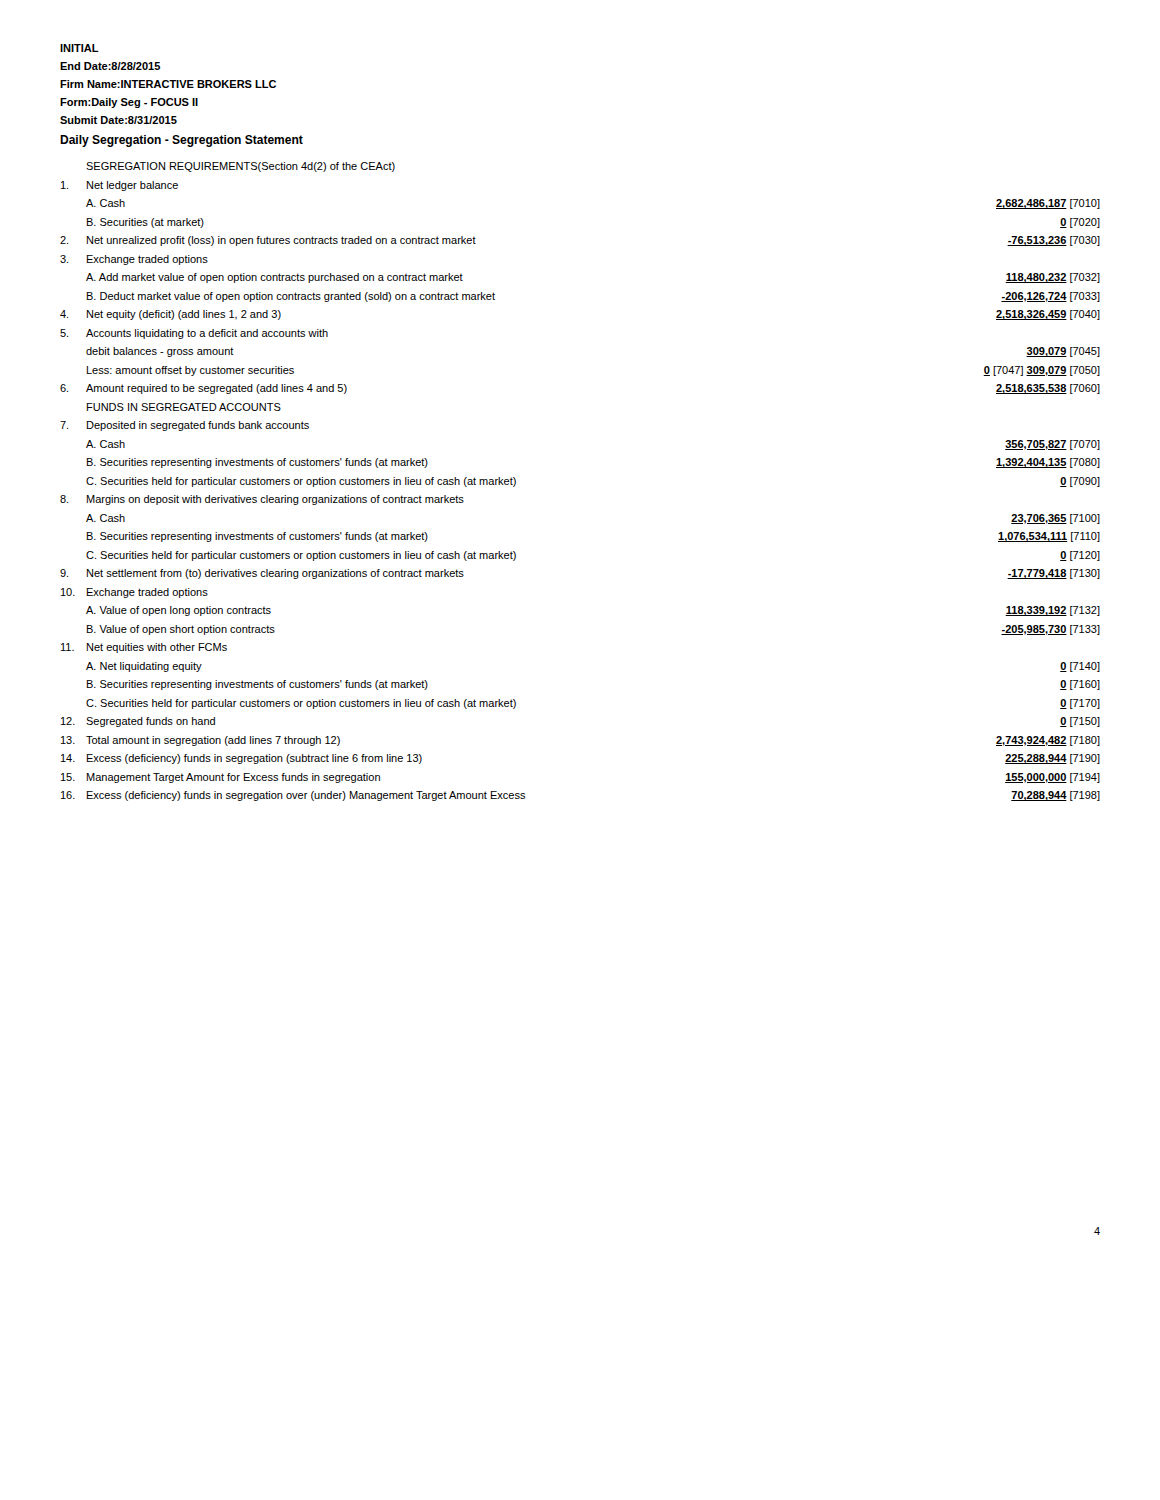INITIAL
End Date:8/28/2015
Firm Name:INTERACTIVE BROKERS LLC
Form:Daily Seg - FOCUS II
Submit Date:8/31/2015
Daily Segregation - Segregation Statement
| | SEGREGATION REQUIREMENTS(Section 4d(2) of the CEAct) | |
| 1. | Net ledger balance | |
| | A. Cash | 2,682,486,187 [7010] |
| | B. Securities (at market) | 0 [7020] |
| 2. | Net unrealized profit (loss) in open futures contracts traded on a contract market | -76,513,236 [7030] |
| 3. | Exchange traded options | |
| | A. Add market value of open option contracts purchased on a contract market | 118,480,232 [7032] |
| | B. Deduct market value of open option contracts granted (sold) on a contract market | -206,126,724 [7033] |
| 4. | Net equity (deficit) (add lines 1, 2 and 3) | 2,518,326,459 [7040] |
| 5. | Accounts liquidating to a deficit and accounts with | |
| | debit balances - gross amount | 309,079 [7045] |
| | Less: amount offset by customer securities | 0 [7047] 309,079 [7050] |
| 6. | Amount required to be segregated (add lines 4 and 5) | 2,518,635,538 [7060] |
| | FUNDS IN SEGREGATED ACCOUNTS | |
| 7. | Deposited in segregated funds bank accounts | |
| | A. Cash | 356,705,827 [7070] |
| | B. Securities representing investments of customers' funds (at market) | 1,392,404,135 [7080] |
| | C. Securities held for particular customers or option customers in lieu of cash (at market) | 0 [7090] |
| 8. | Margins on deposit with derivatives clearing organizations of contract markets | |
| | A. Cash | 23,706,365 [7100] |
| | B. Securities representing investments of customers' funds (at market) | 1,076,534,111 [7110] |
| | C. Securities held for particular customers or option customers in lieu of cash (at market) | 0 [7120] |
| 9. | Net settlement from (to) derivatives clearing organizations of contract markets | -17,779,418 [7130] |
| 10. | Exchange traded options | |
| | A. Value of open long option contracts | 118,339,192 [7132] |
| | B. Value of open short option contracts | -205,985,730 [7133] |
| 11. | Net equities with other FCMs | |
| | A. Net liquidating equity | 0 [7140] |
| | B. Securities representing investments of customers' funds (at market) | 0 [7160] |
| | C. Securities held for particular customers or option customers in lieu of cash (at market) | 0 [7170] |
| 12. | Segregated funds on hand | 0 [7150] |
| 13. | Total amount in segregation (add lines 7 through 12) | 2,743,924,482 [7180] |
| 14. | Excess (deficiency) funds in segregation (subtract line 6 from line 13) | 225,288,944 [7190] |
| 15. | Management Target Amount for Excess funds in segregation | 155,000,000 [7194] |
| 16. | Excess (deficiency) funds in segregation over (under) Management Target Amount Excess | 70,288,944 [7198] |
4